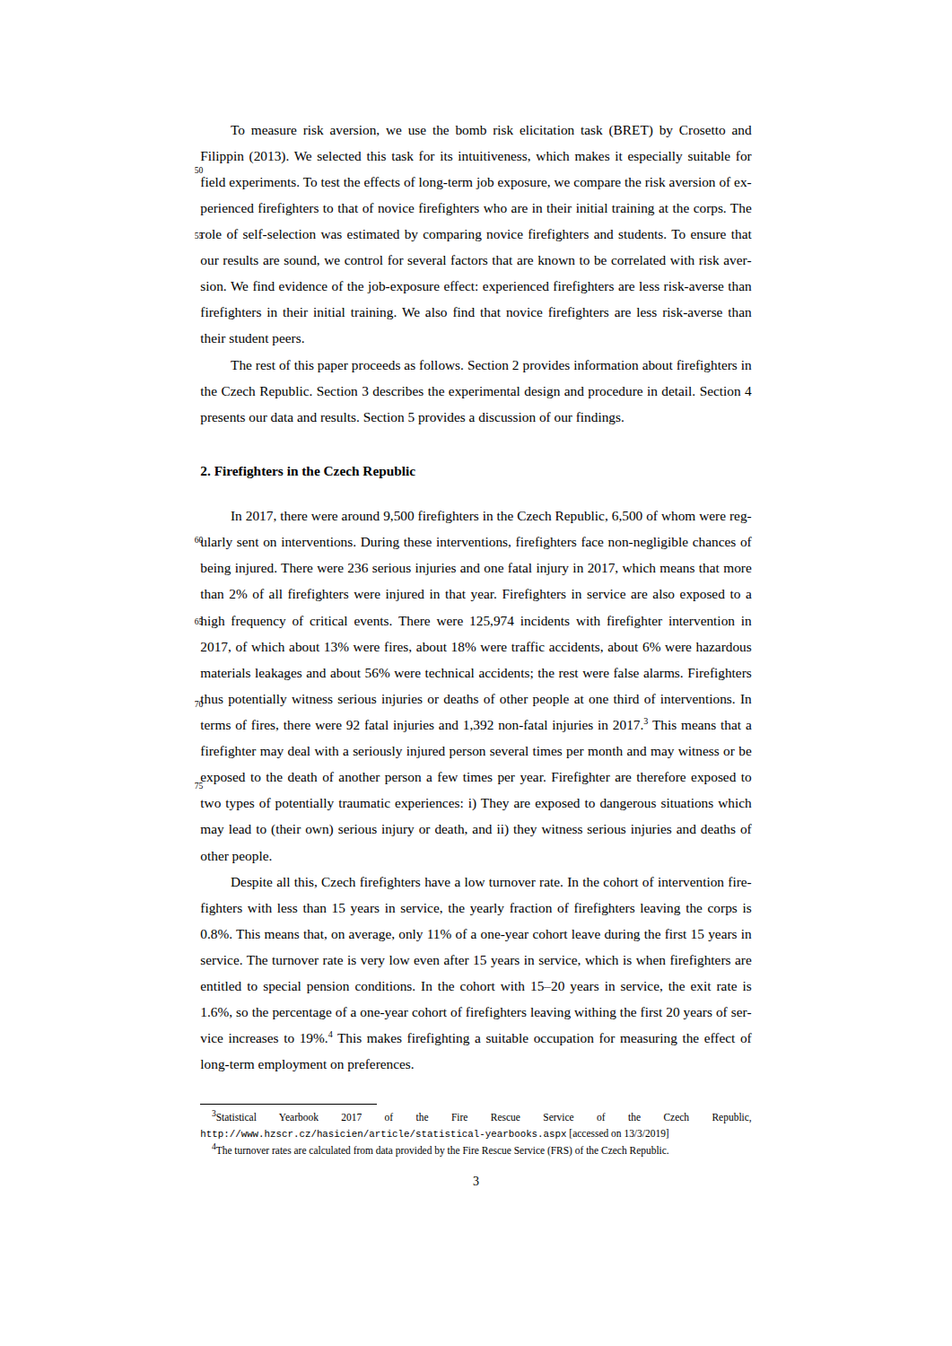To measure risk aversion, we use the bomb risk elicitation task (BRET) by Crosetto and Filippin (2013). We selected this task for its intuitiveness, which makes it especially suitable for field experiments. To test the effects of long-term job exposure, we compare the risk aversion of experienced firefighters to that of novice firefighters who 50are in their initial training at the corps. The role of self-selection was estimated by comparing novice firefighters and students. To ensure that our results are sound, we control for several factors that are known to be correlated with risk aversion. We find evidence of the job-exposure effect: experienced firefighters are less risk-averse than firefighters in their initial training. We also find that novice firefighters are less risk-averse than their student peers.
The rest of this paper proceeds as follows. Section 2 provides information about firefighters in the Czech 55 Republic. Section 3 describes the experimental design and procedure in detail. Section 4 presents our data and results. Section 5 provides a discussion of our findings.
2. Firefighters in the Czech Republic
In 2017, there were around 9,500 firefighters in the Czech Republic, 6,500 of whom were regularly sent on interventions. During these interventions, firefighters face non-negligible chances of being injured. There were 236 60serious injuries and one fatal injury in 2017, which means that more than 2% of all firefighters were injured in that year. Firefighters in service are also exposed to a high frequency of critical events. There were 125,974 incidents with firefighter intervention in 2017, of which about 13% were fires, about 18% were traffic accidents, about 6% were hazardous materials leakages and about 56% were technical accidents; the rest were false alarms. Firefighters thus potentially witness serious injuries or deaths of other people at one third of interventions. In terms of fires, 65there were 92 fatal injuries and 1,392 non-fatal injuries in 2017.3 This means that a firefighter may deal with a seriously injured person several times per month and may witness or be exposed to the death of another person a few times per year. Firefighter are therefore exposed to two types of potentially traumatic experiences: i) They are exposed to dangerous situations which may lead to (their own) serious injury or death, and ii) they witness serious injuries and deaths of other people.
70 Despite all this, Czech firefighters have a low turnover rate. In the cohort of intervention firefighters with less than 15 years in service, the yearly fraction of firefighters leaving the corps is 0.8%. This means that, on average, only 11% of a one-year cohort leave during the first 15 years in service. The turnover rate is very low even after 15 years in service, which is when firefighters are entitled to special pension conditions. In the cohort with 15–20 years in service, the exit rate is 1.6%, so the percentage of a one-year cohort of firefighters leaving withing the 75first 20 years of service increases to 19%.4 This makes firefighting a suitable occupation for measuring the effect of long-term employment on preferences.
3Statistical Yearbook 2017 of the Fire Rescue Service of the Czech Republic, http://www.hzscr.cz/hasicien/article/statistical-yearbooks.aspx [accessed on 13/3/2019]
4The turnover rates are calculated from data provided by the Fire Rescue Service (FRS) of the Czech Republic.
3